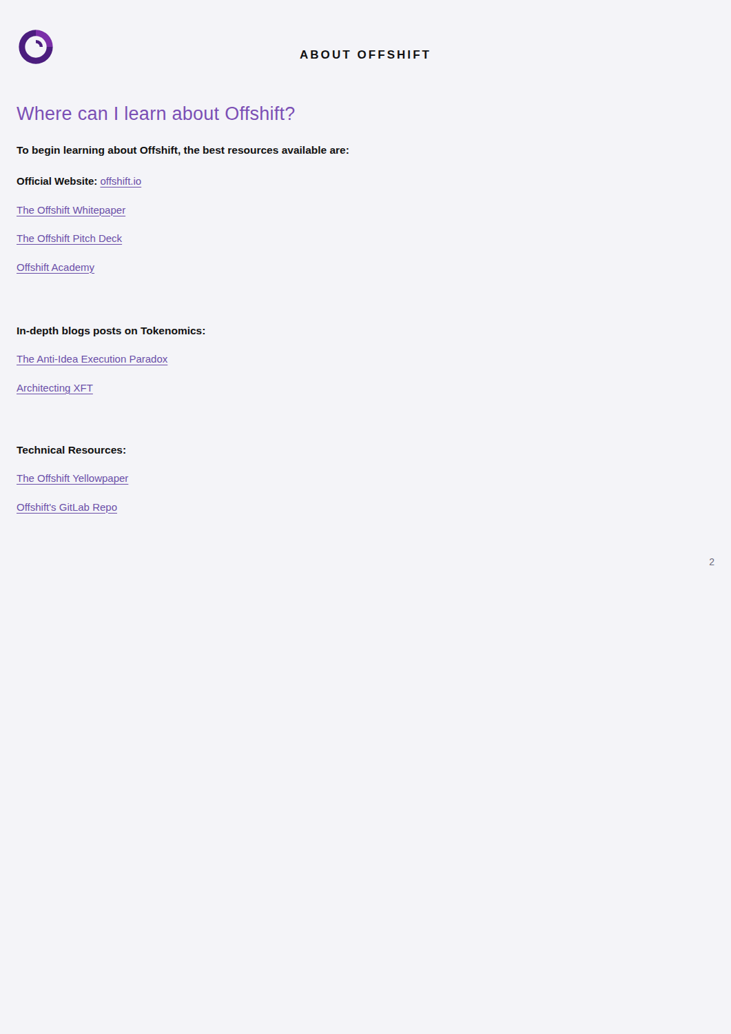Offshift
About Offshift
Where can I learn about Offshift?
To begin learning about Offshift, the best resources available are:
Official Website: offshift.io
The Offshift Whitepaper
The Offshift Pitch Deck
Offshift Academy
In-depth blogs posts on Tokenomics:
The Anti-Idea Execution Paradox
Architecting XFT
Technical Resources:
The Offshift Yellowpaper
Offshift's GitLab Repo
2